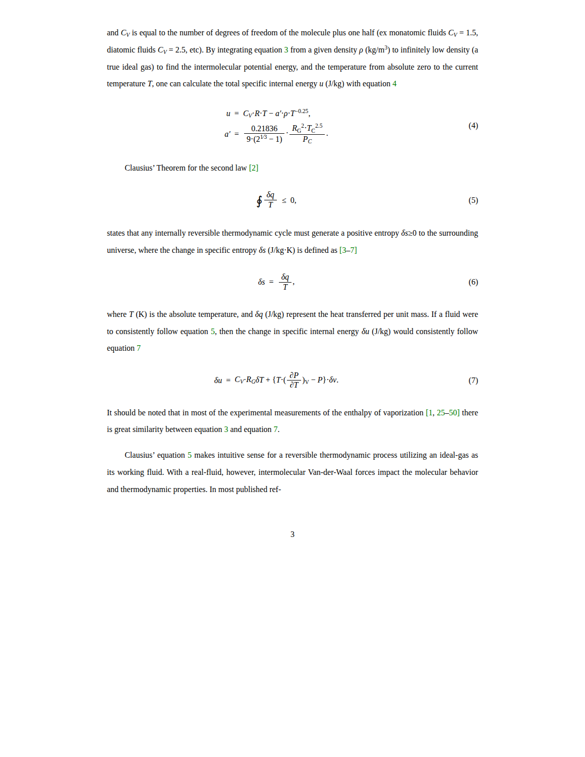and CV is equal to the number of degrees of freedom of the molecule plus one half (ex monatomic fluids CV = 1.5, diatomic fluids CV = 2.5, etc). By integrating equation 3 from a given density ρ (kg/m3) to infinitely low density (a true ideal gas) to find the intermolecular potential energy, and the temperature from absolute zero to the current temperature T, one can calculate the total specific internal energy u (J/kg) with equation 4
| u | = | C V · R · T − a′ · ρ · T −0.25 , |
| a′ | = | 0.21836 9·(2 1⁄3 − 1) · R G 2 · T C 2.5 P C . |
(4)
Clausius’ Theorem for the second law [2]
| ∮ δq T | ≤ | 0, |
(5)
states that any internally reversible thermodynamic cycle must generate a positive entropy δs≥0 to the surrounding universe, where the change in specific entropy δs (J/kg·K) is defined as [3–7]
| δs | = | δq T , |
(6)
where T (K) is the absolute temperature, and δq (J/kg) represent the heat transferred per unit mass. If a fluid were to consistently follow equation 5, then the change in specific internal energy δu (J/kg) would consistently follow equation 7
| δu | = | C V · R G δT + { T ·( ∂ P ∂ T ) V − P }· δv . |
(7)
It should be noted that in most of the experimental measurements of the enthalpy of vaporization [1, 25–50] there is great similarity between equation 3 and equation 7.
Clausius’ equation 5 makes intuitive sense for a reversible thermodynamic process utilizing an ideal-gas as its working fluid. With a real-fluid, however, intermolecular Van-der-Waal forces impact the molecular behavior and thermodynamic properties. In most published ref-
3